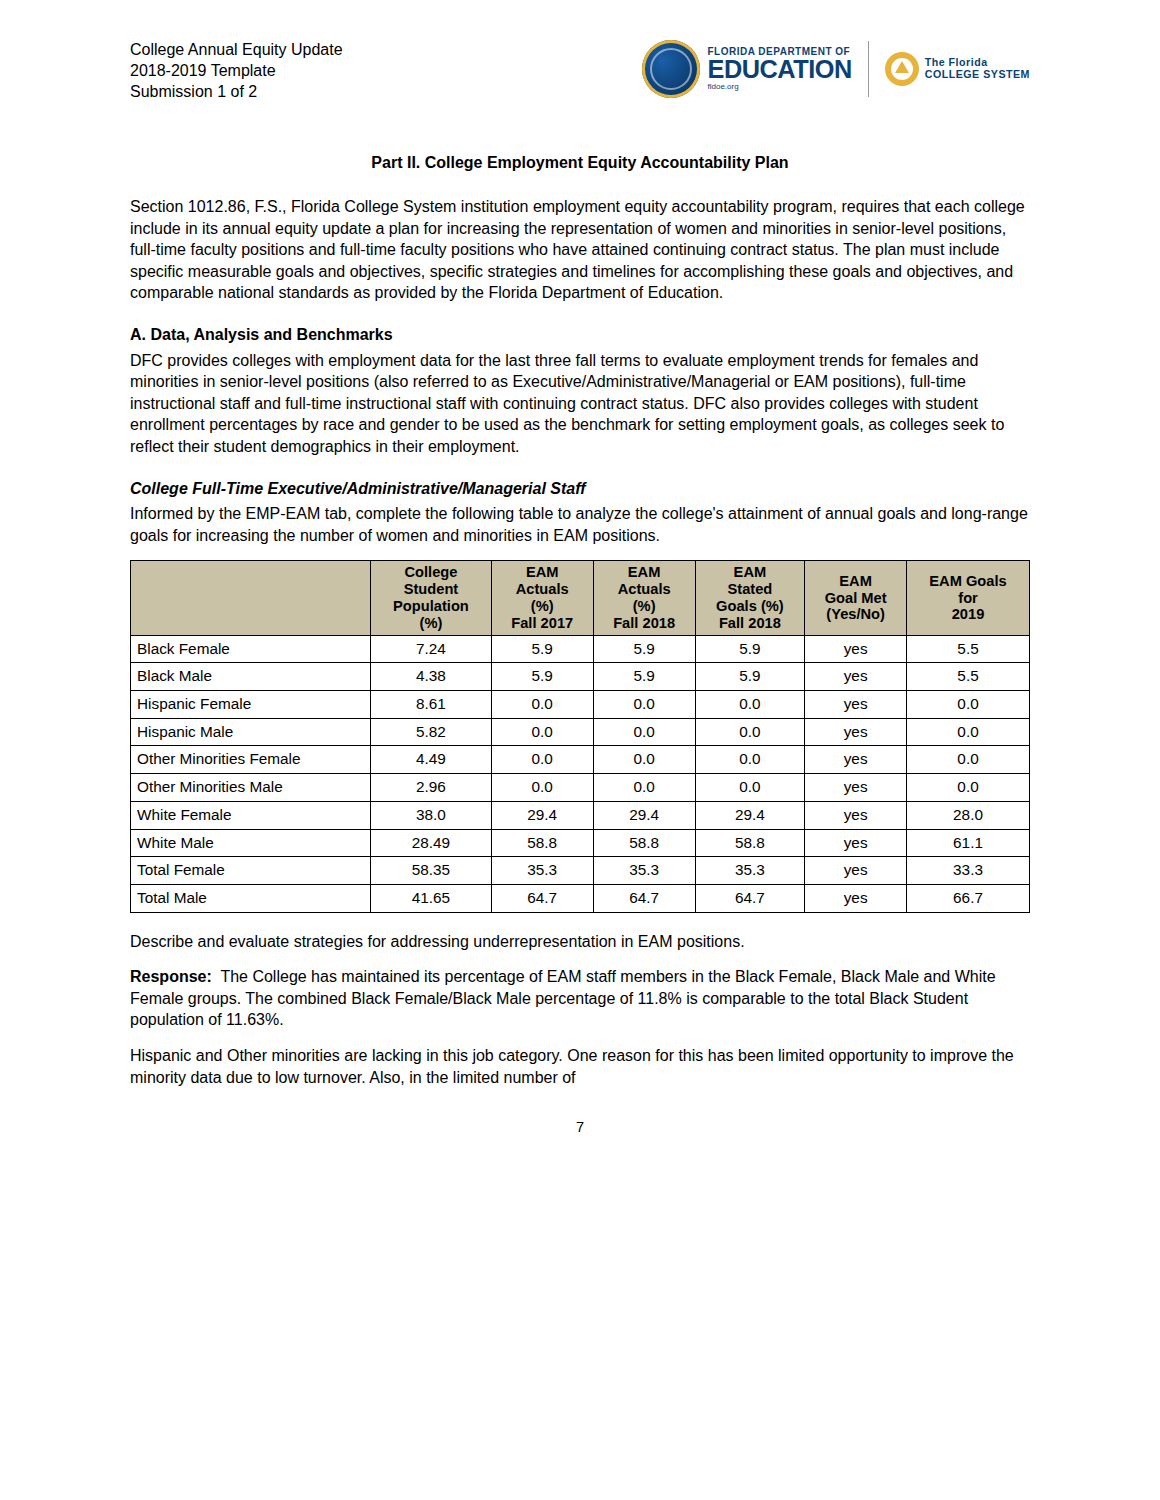College Annual Equity Update
2018-2019 Template
Submission 1 of 2
FLORIDA DEPARTMENT OF
EDUCATION
fldoe.org
The Florida
COLLEGE SYSTEM
Part II. College Employment Equity Accountability Plan
Section 1012.86, F.S., Florida College System institution employment equity accountability program, requires that each college include in its annual equity update a plan for increasing the representation of women and minorities in senior-level positions, full-time faculty positions and full-time faculty positions who have attained continuing contract status. The plan must include specific measurable goals and objectives, specific strategies and timelines for accomplishing these goals and objectives, and comparable national standards as provided by the Florida Department of Education.
A. Data, Analysis and Benchmarks
DFC provides colleges with employment data for the last three fall terms to evaluate employment trends for females and minorities in senior-level positions (also referred to as Executive/Administrative/Managerial or EAM positions), full-time instructional staff and full-time instructional staff with continuing contract status. DFC also provides colleges with student enrollment percentages by race and gender to be used as the benchmark for setting employment goals, as colleges seek to reflect their student demographics in their employment.
College Full-Time Executive/Administrative/Managerial Staff
Informed by the EMP-EAM tab, complete the following table to analyze the college's attainment of annual goals and long-range goals for increasing the number of women and minorities in EAM positions.
| | College Student Population (%) | EAM Actuals (%) Fall 2017 | EAM Actuals (%) Fall 2018 | EAM Stated Goals (%) Fall 2018 | EAM Goal Met (Yes/No) | EAM Goals for 2019 |
| --- | --- | --- | --- | --- | --- | --- |
| Black Female | 7.24 | 5.9 | 5.9 | 5.9 | yes | 5.5 |
| Black Male | 4.38 | 5.9 | 5.9 | 5.9 | yes | 5.5 |
| Hispanic Female | 8.61 | 0.0 | 0.0 | 0.0 | yes | 0.0 |
| Hispanic Male | 5.82 | 0.0 | 0.0 | 0.0 | yes | 0.0 |
| Other Minorities Female | 4.49 | 0.0 | 0.0 | 0.0 | yes | 0.0 |
| Other Minorities Male | 2.96 | 0.0 | 0.0 | 0.0 | yes | 0.0 |
| White Female | 38.0 | 29.4 | 29.4 | 29.4 | yes | 28.0 |
| White Male | 28.49 | 58.8 | 58.8 | 58.8 | yes | 61.1 |
| Total Female | 58.35 | 35.3 | 35.3 | 35.3 | yes | 33.3 |
| Total Male | 41.65 | 64.7 | 64.7 | 64.7 | yes | 66.7 |
Describe and evaluate strategies for addressing underrepresentation in EAM positions.
Response: The College has maintained its percentage of EAM staff members in the Black Female, Black Male and White Female groups. The combined Black Female/Black Male percentage of 11.8% is comparable to the total Black Student population of 11.63%.
Hispanic and Other minorities are lacking in this job category. One reason for this has been limited opportunity to improve the minority data due to low turnover. Also, in the limited number of
7